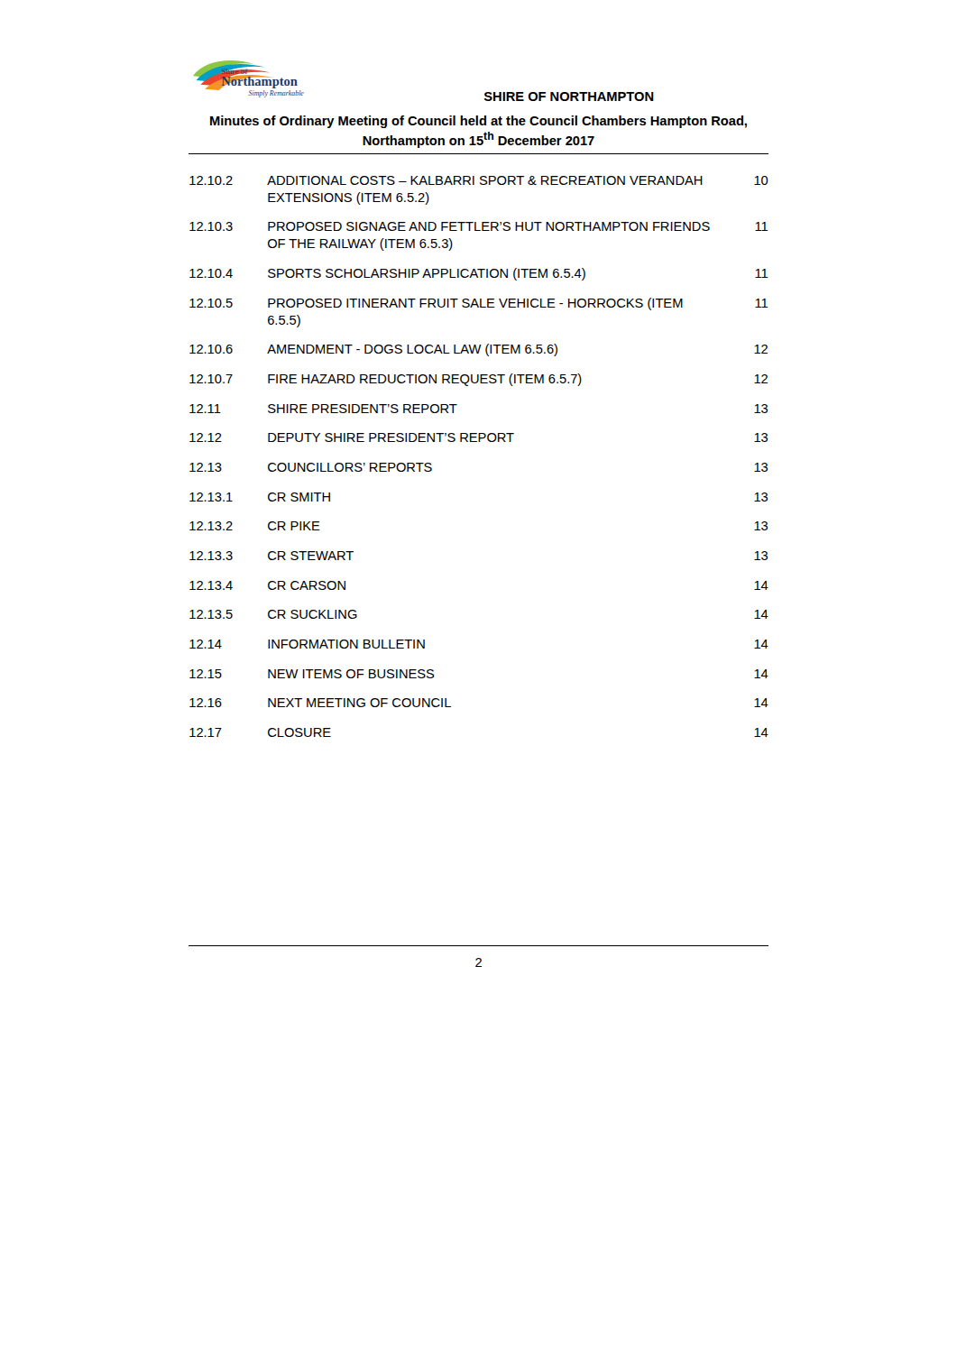Shire of Northampton — Simply Remarkable Shire of Northampton Simply Remarkable
SHIRE OF NORTHAMPTON
Minutes of Ordinary Meeting of Council held at the Council Chambers Hampton Road, Northampton on 15th December 2017
| 12.10.2 | ADDITIONAL COSTS – KALBARRI SPORT & RECREATION VERANDAH EXTENSIONS (ITEM 6.5.2) | 10 |
| 12.10.3 | PROPOSED SIGNAGE AND FETTLER’S HUT NORTHAMPTON FRIENDS OF THE RAILWAY (ITEM 6.5.3) | 11 |
| 12.10.4 | SPORTS SCHOLARSHIP APPLICATION (ITEM 6.5.4) | 11 |
| 12.10.5 | PROPOSED ITINERANT FRUIT SALE VEHICLE - HORROCKS (ITEM 6.5.5) | 11 |
| 12.10.6 | AMENDMENT - DOGS LOCAL LAW (ITEM 6.5.6) | 12 |
| 12.10.7 | FIRE HAZARD REDUCTION REQUEST (ITEM 6.5.7) | 12 |
| 12.11 | SHIRE PRESIDENT’S REPORT | 13 |
| 12.12 | DEPUTY SHIRE PRESIDENT’S REPORT | 13 |
| 12.13 | COUNCILLORS’ REPORTS | 13 |
| 12.13.1 | CR SMITH | 13 |
| 12.13.2 | CR PIKE | 13 |
| 12.13.3 | CR STEWART | 13 |
| 12.13.4 | CR CARSON | 14 |
| 12.13.5 | CR SUCKLING | 14 |
| 12.14 | INFORMATION BULLETIN | 14 |
| 12.15 | NEW ITEMS OF BUSINESS | 14 |
| 12.16 | NEXT MEETING OF COUNCIL | 14 |
| 12.17 | CLOSURE | 14 |
2